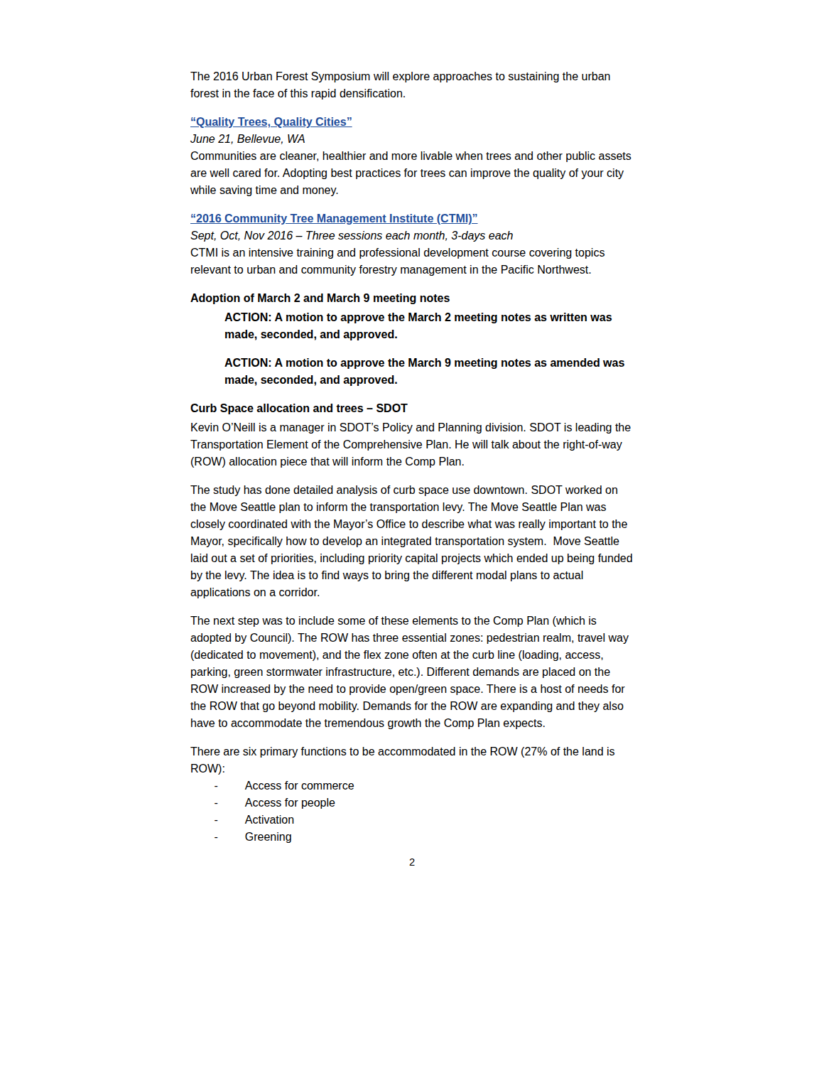The 2016 Urban Forest Symposium will explore approaches to sustaining the urban forest in the face of this rapid densification.
“Quality Trees, Quality Cities”
June 21, Bellevue, WA
Communities are cleaner, healthier and more livable when trees and other public assets are well cared for. Adopting best practices for trees can improve the quality of your city while saving time and money.
“2016 Community Tree Management Institute (CTMI)”
Sept, Oct, Nov 2016 – Three sessions each month, 3-days each
CTMI is an intensive training and professional development course covering topics relevant to urban and community forestry management in the Pacific Northwest.
Adoption of March 2 and March 9 meeting notes
ACTION: A motion to approve the March 2 meeting notes as written was made, seconded, and approved.
ACTION: A motion to approve the March 9 meeting notes as amended was made, seconded, and approved.
Curb Space allocation and trees – SDOT
Kevin O’Neill is a manager in SDOT’s Policy and Planning division. SDOT is leading the Transportation Element of the Comprehensive Plan. He will talk about the right-of-way (ROW) allocation piece that will inform the Comp Plan.
The study has done detailed analysis of curb space use downtown. SDOT worked on the Move Seattle plan to inform the transportation levy. The Move Seattle Plan was closely coordinated with the Mayor’s Office to describe what was really important to the Mayor, specifically how to develop an integrated transportation system. Move Seattle laid out a set of priorities, including priority capital projects which ended up being funded by the levy. The idea is to find ways to bring the different modal plans to actual applications on a corridor.
The next step was to include some of these elements to the Comp Plan (which is adopted by Council). The ROW has three essential zones: pedestrian realm, travel way (dedicated to movement), and the flex zone often at the curb line (loading, access, parking, green stormwater infrastructure, etc.). Different demands are placed on the ROW increased by the need to provide open/green space. There is a host of needs for the ROW that go beyond mobility. Demands for the ROW are expanding and they also have to accommodate the tremendous growth the Comp Plan expects.
There are six primary functions to be accommodated in the ROW (27% of the land is ROW):
Access for commerce
Access for people
Activation
Greening
2